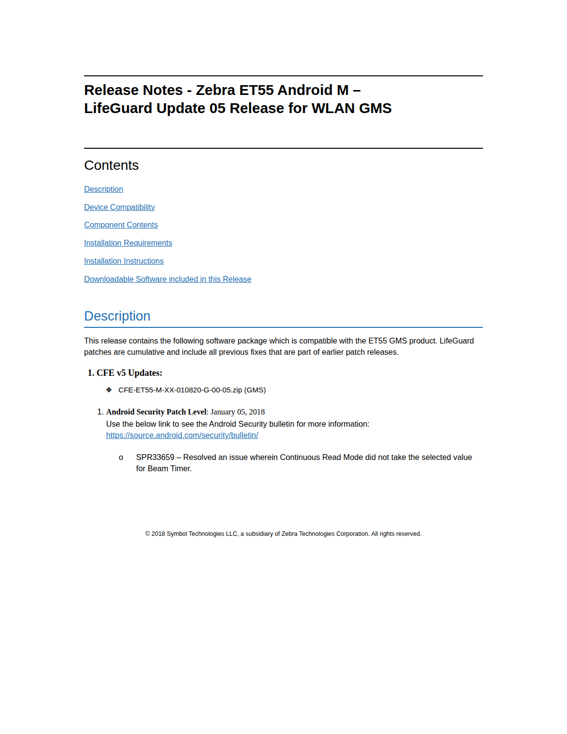Release Notes - Zebra ET55 Android M –
LifeGuard Update 05 Release for WLAN GMS
Contents
Description
Device Compatibility
Component Contents
Installation Requirements
Installation Instructions
Downloadable Software included in this Release
Description
This release contains the following software package which is compatible with the ET55 GMS product. LifeGuard patches are cumulative and include all previous fixes that are part of earlier patch releases.
CFE v5 Updates:
CFE-ET55-M-XX-010820-G-00-05.zip (GMS)
Android Security Patch Level: January 05, 2018
Use the below link to see the Android Security bulletin for more information:
https://source.android.com/security/bulletin/
SPR33659 – Resolved an issue wherein Continuous Read Mode did not take the selected value for Beam Timer.
© 2018 Symbol Technologies LLC, a subsidiary of Zebra Technologies Corporation. All rights reserved.